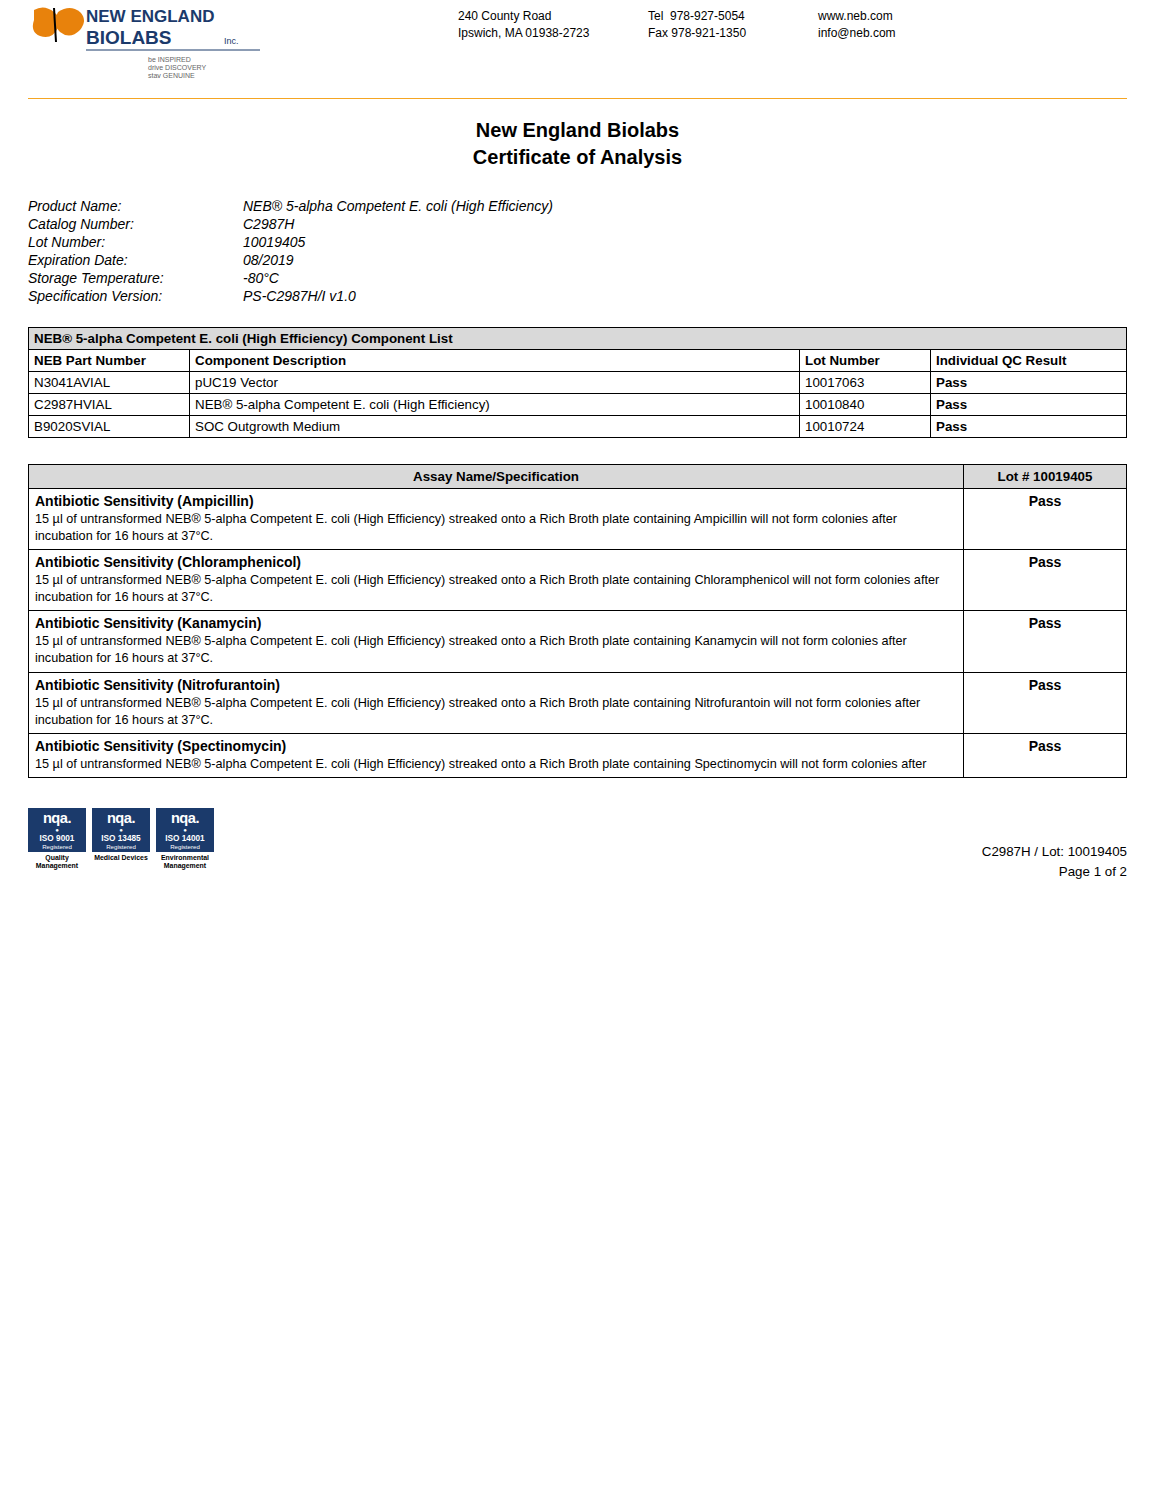240 County Road
Ipswich, MA 01938-2723
Tel 978-927-5054
Fax 978-921-1350
www.neb.com
info@neb.com
New England Biolabs
Certificate of Analysis
| Product Name: | NEB® 5-alpha Competent E. coli (High Efficiency) |
| Catalog Number: | C2987H |
| Lot Number: | 10019405 |
| Expiration Date: | 08/2019 |
| Storage Temperature: | -80°C |
| Specification Version: | PS-C2987H/I v1.0 |
| NEB® 5-alpha Competent E. coli (High Efficiency) Component List |
| NEB Part Number | Component Description | Lot Number | Individual QC Result |
| N3041AVIAL | pUC19 Vector | 10017063 | Pass |
| C2987HVIAL | NEB® 5-alpha Competent E. coli (High Efficiency) | 10010840 | Pass |
| B9020SVIAL | SOC Outgrowth Medium | 10010724 | Pass |
| Assay Name/Specification | Lot # 10019405 |
| --- | --- |
| Antibiotic Sensitivity (Ampicillin) 15 µl of untransformed NEB® 5-alpha Competent E. coli (High Efficiency) streaked onto a Rich Broth plate containing Ampicillin will not form colonies after incubation for 16 hours at 37°C. | Pass |
| Antibiotic Sensitivity (Chloramphenicol) 15 µl of untransformed NEB® 5-alpha Competent E. coli (High Efficiency) streaked onto a Rich Broth plate containing Chloramphenicol will not form colonies after incubation for 16 hours at 37°C. | Pass |
| Antibiotic Sensitivity (Kanamycin) 15 µl of untransformed NEB® 5-alpha Competent E. coli (High Efficiency) streaked onto a Rich Broth plate containing Kanamycin will not form colonies after incubation for 16 hours at 37°C. | Pass |
| Antibiotic Sensitivity (Nitrofurantoin) 15 µl of untransformed NEB® 5-alpha Competent E. coli (High Efficiency) streaked onto a Rich Broth plate containing Nitrofurantoin will not form colonies after incubation for 16 hours at 37°C. | Pass |
| Antibiotic Sensitivity (Spectinomycin) 15 µl of untransformed NEB® 5-alpha Competent E. coli (High Efficiency) streaked onto a Rich Broth plate containing Spectinomycin will not form colonies after | Pass |
nqa. ● ISO 9001 Registered
Quality
Management
nqa. ● ISO 13485 Registered
Medical Devices
nqa. ● ISO 14001 Registered
Environmental
Management
C2987H / Lot: 10019405
Page 1 of 2